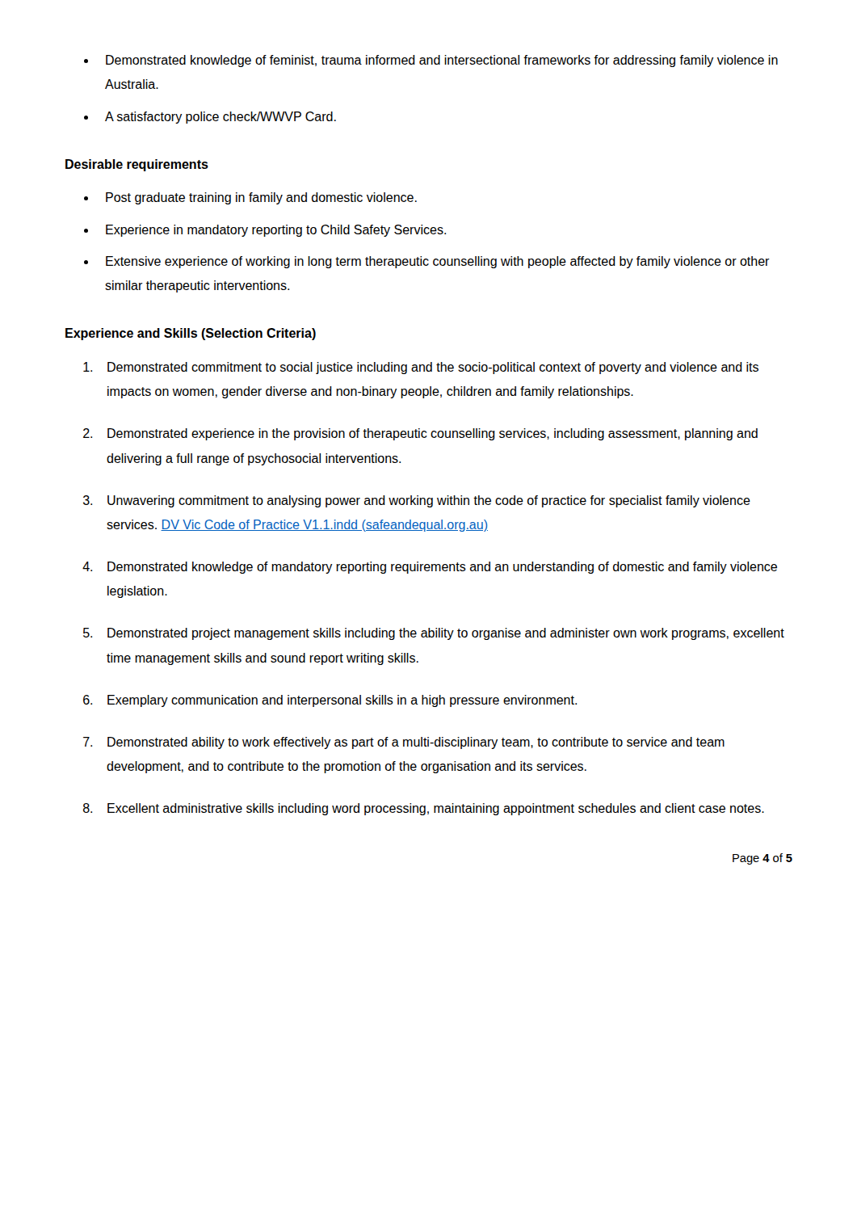Demonstrated knowledge of feminist, trauma informed and intersectional frameworks for addressing family violence in Australia.
A satisfactory police check/WWVP Card.
Desirable requirements
Post graduate training in family and domestic violence.
Experience in mandatory reporting to Child Safety Services.
Extensive experience of working in long term therapeutic counselling with people affected by family violence or other similar therapeutic interventions.
Experience and Skills (Selection Criteria)
Demonstrated commitment to social justice including and the socio-political context of poverty and violence and its impacts on women, gender diverse and non-binary people, children and family relationships.
Demonstrated experience in the provision of therapeutic counselling services, including assessment, planning and delivering a full range of psychosocial interventions.
Unwavering commitment to analysing power and working within the code of practice for specialist family violence services. DV Vic Code of Practice V1.1.indd (safeandequal.org.au)
Demonstrated knowledge of mandatory reporting requirements and an understanding of domestic and family violence legislation.
Demonstrated project management skills including the ability to organise and administer own work programs, excellent time management skills and sound report writing skills.
Exemplary communication and interpersonal skills in a high pressure environment.
Demonstrated ability to work effectively as part of a multi-disciplinary team, to contribute to service and team development, and to contribute to the promotion of the organisation and its services.
Excellent administrative skills including word processing, maintaining appointment schedules and client case notes.
Page 4 of 5